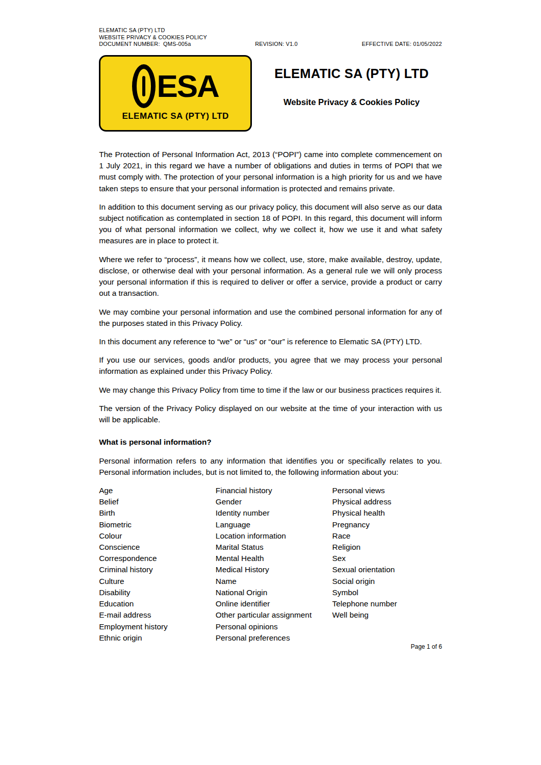ELEMATIC SA (PTY) LTD
WEBSITE PRIVACY & COOKIES POLICY
DOCUMENT NUMBER: QMS-005a REVISION: V1.0 EFFECTIVE DATE: 01/05/2022
ESA
ELEMATIC SA (PTY) LTD
ELEMATIC SA (PTY) LTD
Website Privacy & Cookies Policy
The Protection of Personal Information Act, 2013 (“POPI”) came into complete commencement on 1 July 2021, in this regard we have a number of obligations and duties in terms of POPI that we must comply with. The protection of your personal information is a high priority for us and we have taken steps to ensure that your personal information is protected and remains private.
In addition to this document serving as our privacy policy, this document will also serve as our data subject notification as contemplated in section 18 of POPI. In this regard, this document will inform you of what personal information we collect, why we collect it, how we use it and what safety measures are in place to protect it.
Where we refer to “process”, it means how we collect, use, store, make available, destroy, update, disclose, or otherwise deal with your personal information. As a general rule we will only process your personal information if this is required to deliver or offer a service, provide a product or carry out a transaction.
We may combine your personal information and use the combined personal information for any of the purposes stated in this Privacy Policy.
In this document any reference to “we” or “us” or “our” is reference to Elematic SA (PTY) LTD.
If you use our services, goods and/or products, you agree that we may process your personal information as explained under this Privacy Policy.
We may change this Privacy Policy from time to time if the law or our business practices requires it.
The version of the Privacy Policy displayed on our website at the time of your interaction with us will be applicable.
What is personal information?
Personal information refers to any information that identifies you or specifically relates to you. Personal information includes, but is not limited to, the following information about you:
Age
Belief
Birth
Biometric
Colour
Conscience
Correspondence
Criminal history
Culture
Disability
Education
E-mail address
Employment history
Ethnic origin
Financial history
Gender
Identity number
Language
Location information
Marital Status
Mental Health
Medical History
Name
National Origin
Online identifier
Other particular assignment
Personal opinions
Personal preferences
Personal views
Physical address
Physical health
Pregnancy
Race
Religion
Sex
Sexual orientation
Social origin
Symbol
Telephone number
Well being
Page 1 of 6